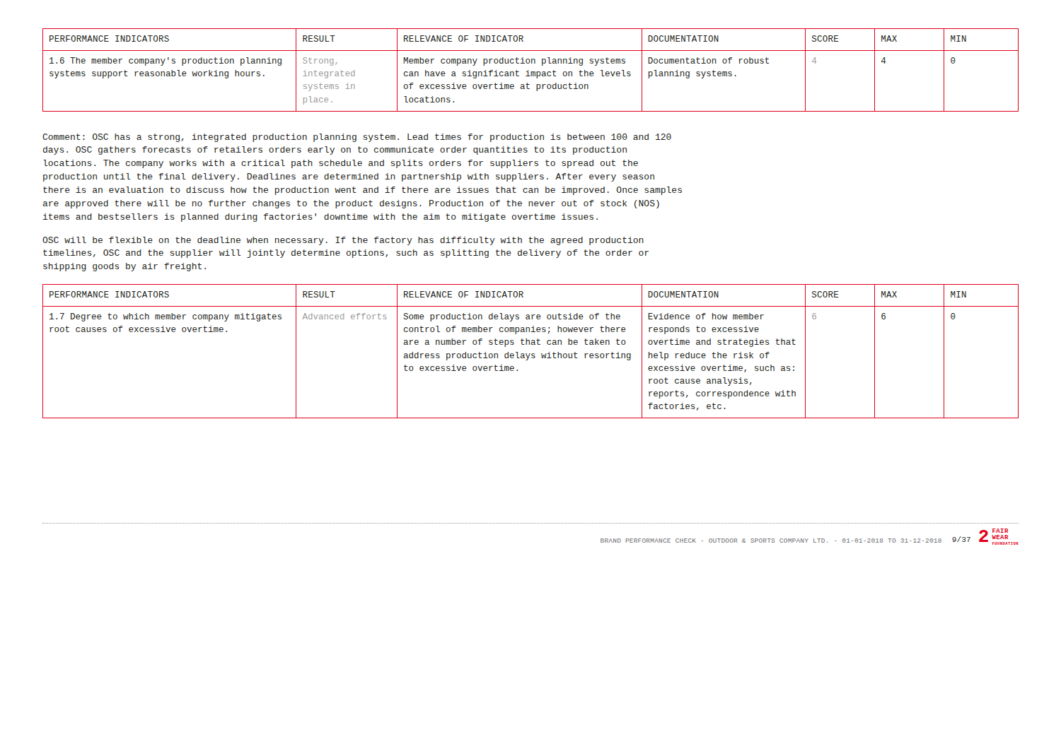| PERFORMANCE INDICATORS | RESULT | RELEVANCE OF INDICATOR | DOCUMENTATION | SCORE | MAX | MIN |
| --- | --- | --- | --- | --- | --- | --- |
| 1.6 The member company's production planning systems support reasonable working hours. | Strong, integrated systems in place. | Member company production planning systems can have a significant impact on the levels of excessive overtime at production locations. | Documentation of robust planning systems. | 4 | 4 | 0 |
Comment: OSC has a strong, integrated production planning system. Lead times for production is between 100 and 120 days. OSC gathers forecasts of retailers orders early on to communicate order quantities to its production locations. The company works with a critical path schedule and splits orders for suppliers to spread out the production until the final delivery. Deadlines are determined in partnership with suppliers. After every season there is an evaluation to discuss how the production went and if there are issues that can be improved. Once samples are approved there will be no further changes to the product designs. Production of the never out of stock (NOS) items and bestsellers is planned during factories' downtime with the aim to mitigate overtime issues.
OSC will be flexible on the deadline when necessary. If the factory has difficulty with the agreed production timelines, OSC and the supplier will jointly determine options, such as splitting the delivery of the order or shipping goods by air freight.
| PERFORMANCE INDICATORS | RESULT | RELEVANCE OF INDICATOR | DOCUMENTATION | SCORE | MAX | MIN |
| --- | --- | --- | --- | --- | --- | --- |
| 1.7 Degree to which member company mitigates root causes of excessive overtime. | Advanced efforts | Some production delays are outside of the control of member companies; however there are a number of steps that can be taken to address production delays without resorting to excessive overtime. | Evidence of how member responds to excessive overtime and strategies that help reduce the risk of excessive overtime, such as: root cause analysis, reports, correspondence with factories, etc. | 6 | 6 | 0 |
BRAND PERFORMANCE CHECK - OUTDOOR & SPORTS COMPANY LTD. - 01-01-2018 TO 31-12-2018
9/37
2 FAIR
WEARFOUNDATION